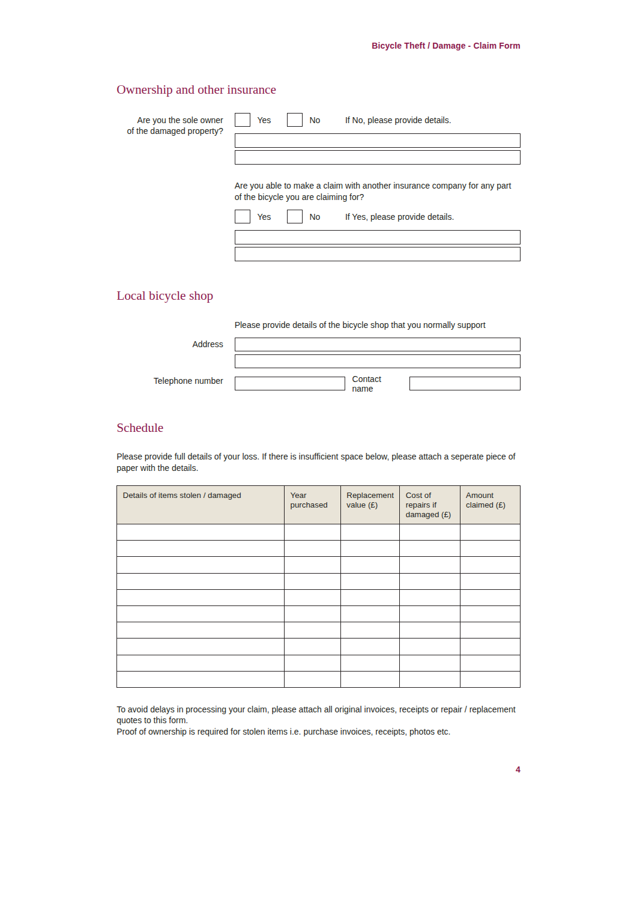Bicycle Theft / Damage - Claim Form
Ownership and other insurance
Are you the sole owner
of the damaged property?
Yes No If No, please provide details.
Are you able to make a claim with another insurance company for any part of the bicycle you are claiming for?
Yes No If Yes, please provide details.
Local bicycle shop
Please provide details of the bicycle shop that you normally support
Address
Telephone number
Contact name
Schedule
Please provide full details of your loss. If there is insufficient space below, please attach a seperate piece of paper with the details.
| Details of items stolen / damaged | Year purchased | Replacement value (£) | Cost of repairs if damaged (£) | Amount claimed (£) |
| --- | --- | --- | --- | --- |
To avoid delays in processing your claim, please attach all original invoices, receipts or repair / replacement quotes to this form.
Proof of ownership is required for stolen items i.e. purchase invoices, receipts, photos etc.
4